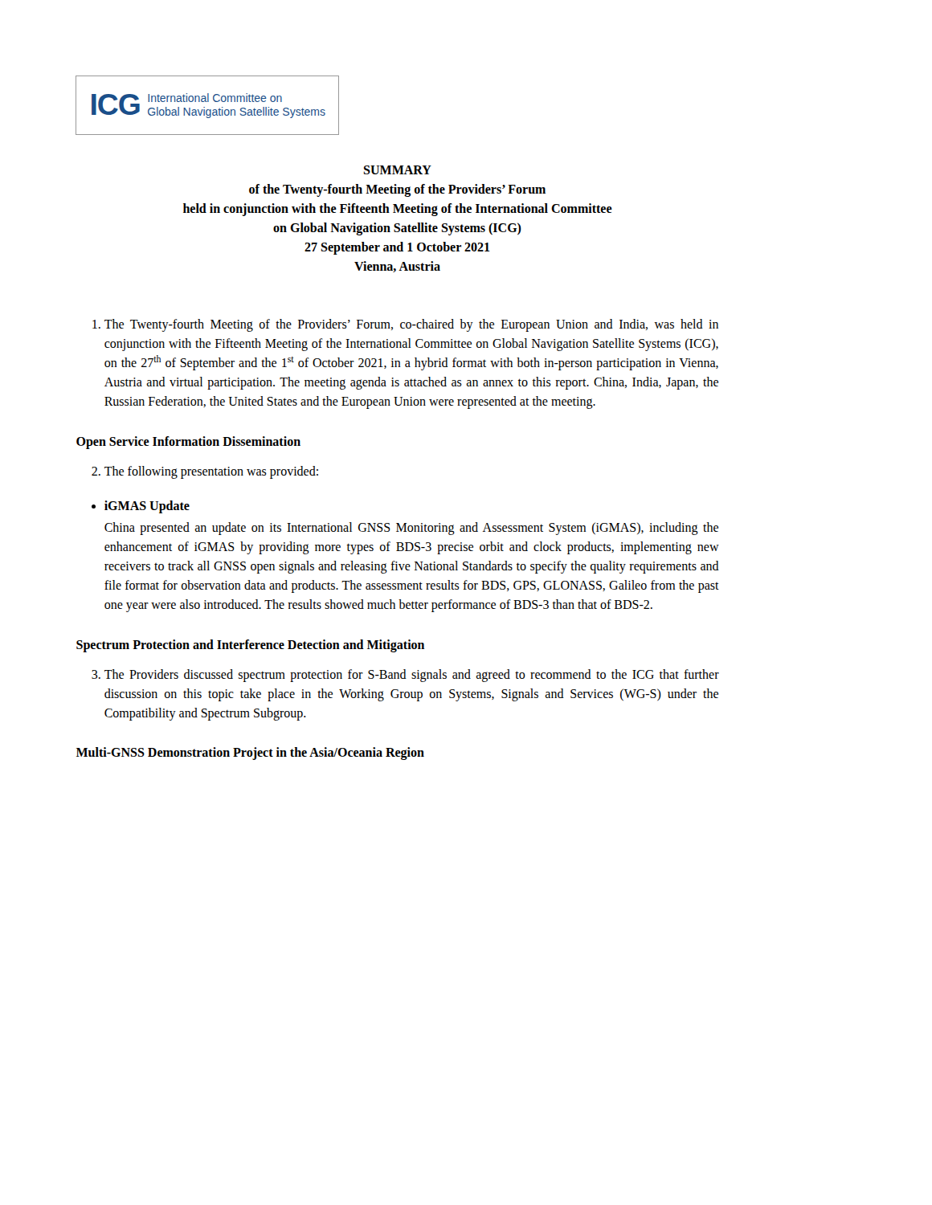ICG International Committee on
Global Navigation Satellite Systems
SUMMARY
of the Twenty-fourth Meeting of the Providers’ Forum
held in conjunction with the Fifteenth Meeting of the International Committee
on Global Navigation Satellite Systems (ICG)
27 September and 1 October 2021
Vienna, Austria
The Twenty-fourth Meeting of the Providers’ Forum, co-chaired by the European Union and India, was held in conjunction with the Fifteenth Meeting of the International Committee on Global Navigation Satellite Systems (ICG), on the 27th of September and the 1st of October 2021, in a hybrid format with both in-person participation in Vienna, Austria and virtual participation. The meeting agenda is attached as an annex to this report. China, India, Japan, the Russian Federation, the United States and the European Union were represented at the meeting.
Open Service Information Dissemination
The following presentation was provided:
iGMAS Update China presented an update on its International GNSS Monitoring and Assessment System (iGMAS), including the enhancement of iGMAS by providing more types of BDS-3 precise orbit and clock products, implementing new receivers to track all GNSS open signals and releasing five National Standards to specify the quality requirements and file format for observation data and products. The assessment results for BDS, GPS, GLONASS, Galileo from the past one year were also introduced. The results showed much better performance of BDS-3 than that of BDS-2.
Spectrum Protection and Interference Detection and Mitigation
The Providers discussed spectrum protection for S-Band signals and agreed to recommend to the ICG that further discussion on this topic take place in the Working Group on Systems, Signals and Services (WG-S) under the Compatibility and Spectrum Subgroup.
Multi-GNSS Demonstration Project in the Asia/Oceania Region